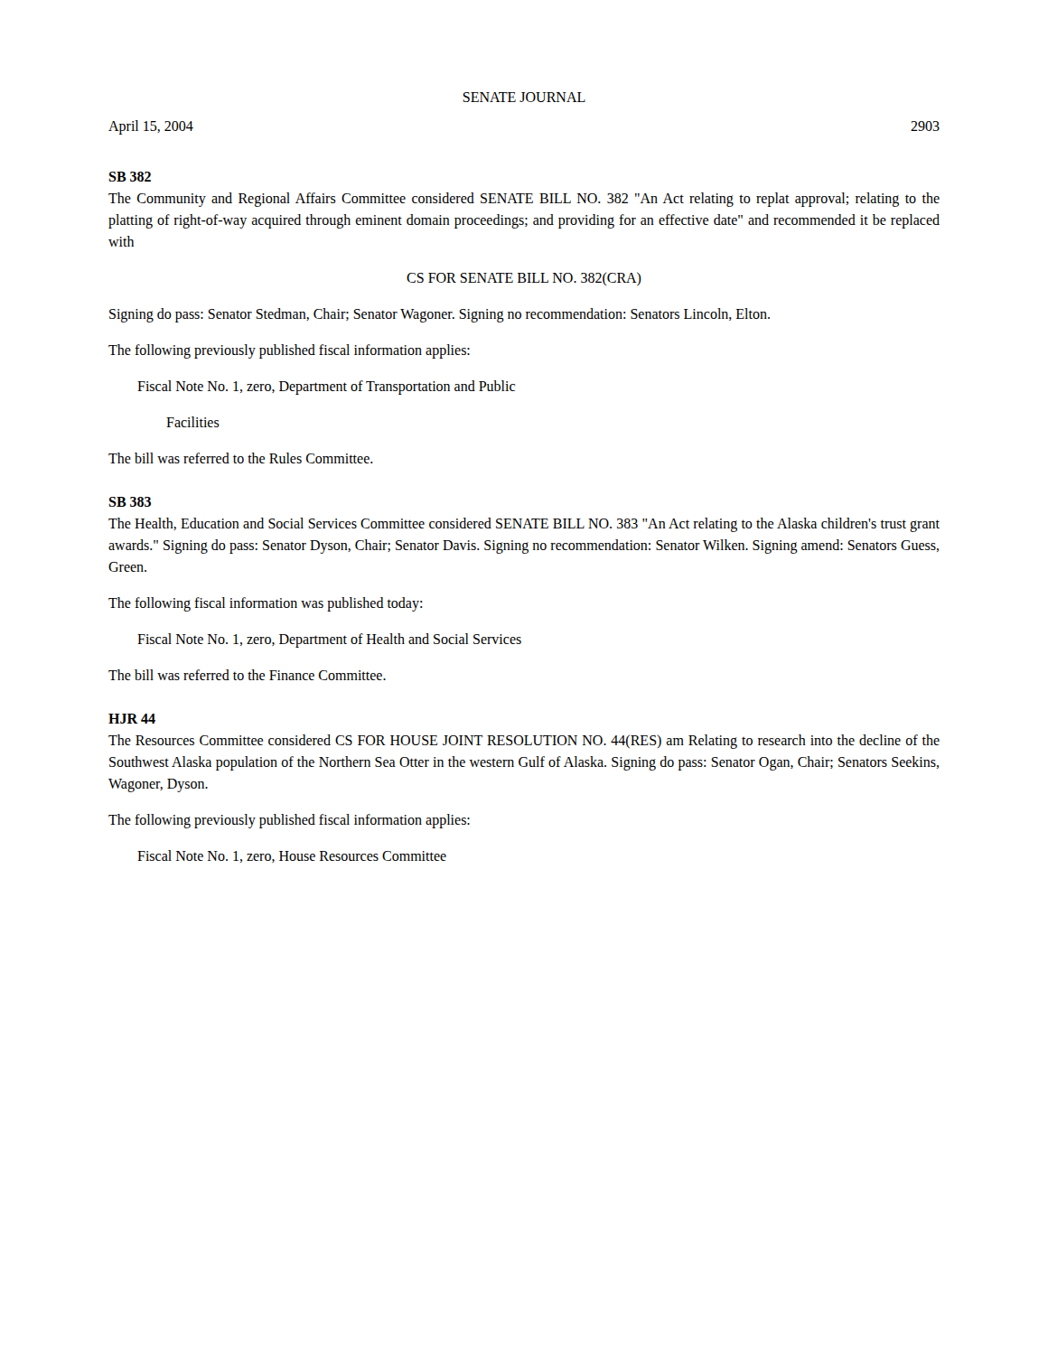SENATE JOURNAL
April 15, 2004 2903
SB 382
The Community and Regional Affairs Committee considered SENATE BILL NO. 382 "An Act relating to replat approval; relating to the platting of right-of-way acquired through eminent domain proceedings; and providing for an effective date" and recommended it be replaced with
CS FOR SENATE BILL NO. 382(CRA)
Signing do pass: Senator Stedman, Chair; Senator Wagoner. Signing no recommendation: Senators Lincoln, Elton.
The following previously published fiscal information applies:
Fiscal Note No. 1, zero, Department of Transportation and Public
Facilities
The bill was referred to the Rules Committee.
SB 383
The Health, Education and Social Services Committee considered SENATE BILL NO. 383 "An Act relating to the Alaska children's trust grant awards." Signing do pass: Senator Dyson, Chair; Senator Davis. Signing no recommendation: Senator Wilken. Signing amend: Senators Guess, Green.
The following fiscal information was published today:
Fiscal Note No. 1, zero, Department of Health and Social Services
The bill was referred to the Finance Committee.
HJR 44
The Resources Committee considered CS FOR HOUSE JOINT RESOLUTION NO. 44(RES) am Relating to research into the decline of the Southwest Alaska population of the Northern Sea Otter in the western Gulf of Alaska. Signing do pass: Senator Ogan, Chair; Senators Seekins, Wagoner, Dyson.
The following previously published fiscal information applies:
Fiscal Note No. 1, zero, House Resources Committee